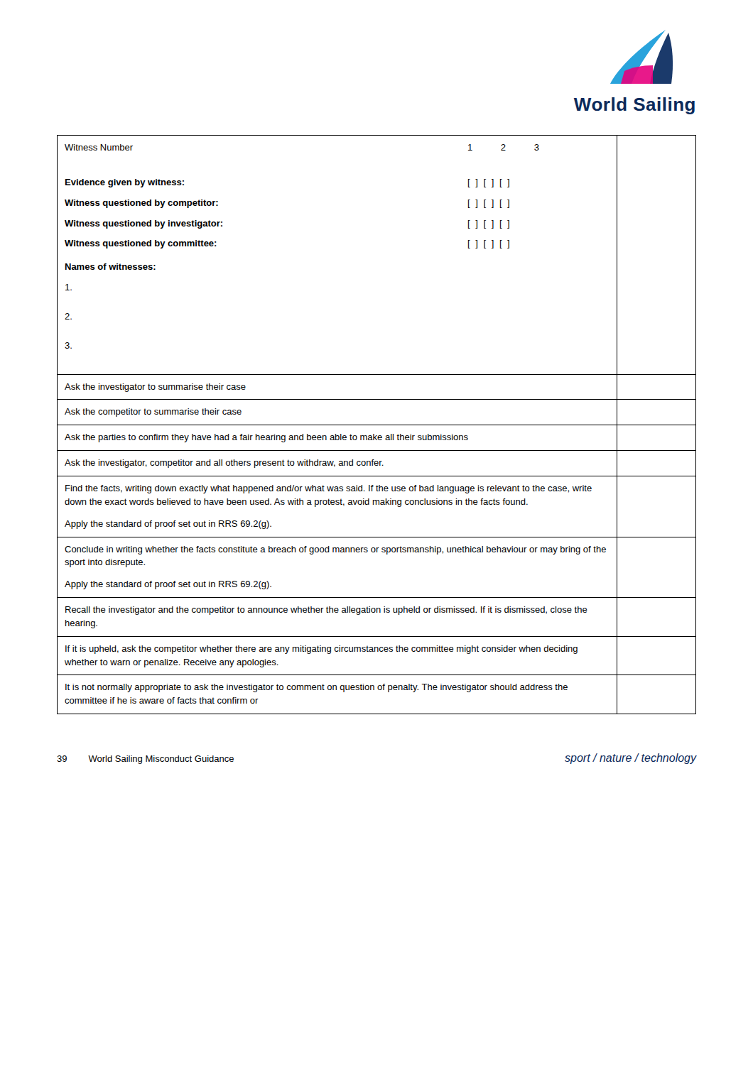World Sailing
| Witness Number 1 2 3 Evidence given by witness: [ ] [ ] [ ] Witness questioned by competitor: [ ] [ ] [ ] Witness questioned by investigator: [ ] [ ] [ ] Witness questioned by committee: [ ] [ ] [ ] Names of witnesses: 1. 2. 3. | |
| Ask the investigator to summarise their case | |
| Ask the competitor to summarise their case | |
| Ask the parties to confirm they have had a fair hearing and been able to make all their submissions | |
| Ask the investigator, competitor and all others present to withdraw, and confer. | |
| Find the facts, writing down exactly what happened and/or what was said. If the use of bad language is relevant to the case, write down the exact words believed to have been used. As with a protest, avoid making conclusions in the facts found. Apply the standard of proof set out in RRS 69.2(g). | |
| Conclude in writing whether the facts constitute a breach of good manners or sportsmanship, unethical behaviour or may bring of the sport into disrepute. Apply the standard of proof set out in RRS 69.2(g). | |
| Recall the investigator and the competitor to announce whether the allegation is upheld or dismissed. If it is dismissed, close the hearing. | |
| If it is upheld, ask the competitor whether there are any mitigating circumstances the committee might consider when deciding whether to warn or penalize. Receive any apologies. | |
| It is not normally appropriate to ask the investigator to comment on question of penalty. The investigator should address the committee if he is aware of facts that confirm or | |
39 World Sailing Misconduct Guidance
sport / nature / technology